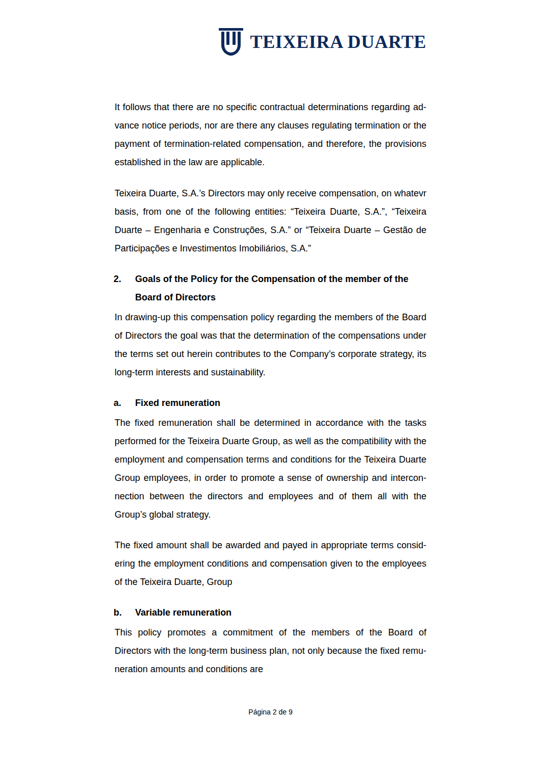TEIXEIRA DUARTE
It follows that there are no specific contractual determinations regarding advance notice periods, nor are there any clauses regulating termination or the payment of termination-related compensation, and therefore, the provisions established in the law are applicable.
Teixeira Duarte, S.A.’s Directors may only receive compensation, on whatevr basis, from one of the following entities: “Teixeira Duarte, S.A.”, “Teixeira Duarte – Engenharia e Construções, S.A.” or “Teixeira Duarte – Gestão de Participações e Investimentos Imobiliários, S.A.”
2. Goals of the Policy for the Compensation of the member of the Board of Directors
In drawing-up this compensation policy regarding the members of the Board of Directors the goal was that the determination of the compensations under the terms set out herein contributes to the Company’s corporate strategy, its long-term interests and sustainability.
a. Fixed remuneration
The fixed remuneration shall be determined in accordance with the tasks performed for the Teixeira Duarte Group, as well as the compatibility with the employment and compensation terms and conditions for the Teixeira Duarte Group employees, in order to promote a sense of ownership and interconnection between the directors and employees and of them all with the Group’s global strategy.
The fixed amount shall be awarded and payed in appropriate terms considering the employment conditions and compensation given to the employees of the Teixeira Duarte, Group
b. Variable remuneration
This policy promotes a commitment of the members of the Board of Directors with the long-term business plan, not only because the fixed remuneration amounts and conditions are
Página 2 de 9